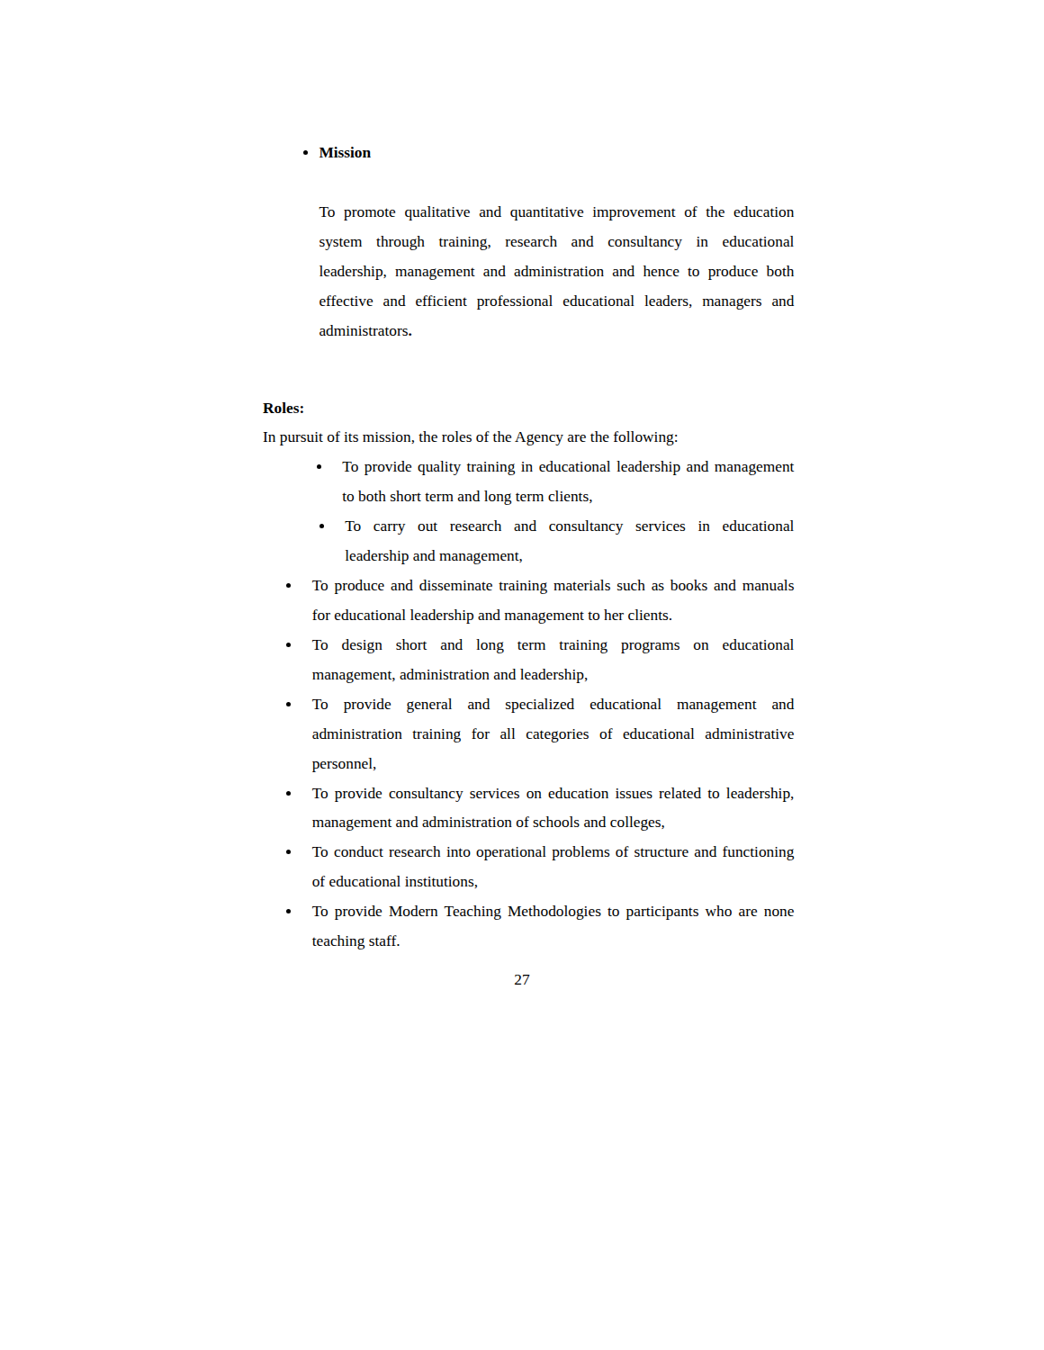Mission
To promote qualitative and quantitative improvement of the education system through training, research and consultancy in educational leadership, management and administration and hence to produce both effective and efficient professional educational leaders, managers and administrators.
Roles:
In pursuit of its mission, the roles of the Agency are the following:
To provide quality training in educational leadership and management to both short term and long term clients,
To carry out research and consultancy services in educational leadership and management,
To produce and disseminate training materials such as books and manuals for educational leadership and management to her clients.
To design short and long term training programs on educational management, administration and leadership,
To provide general and specialized educational management and administration training for all categories of educational administrative personnel,
To provide consultancy services on education issues related to leadership, management and administration of schools and colleges,
To conduct research into operational problems of structure and functioning of educational institutions,
To provide Modern Teaching Methodologies to participants who are none teaching staff.
27